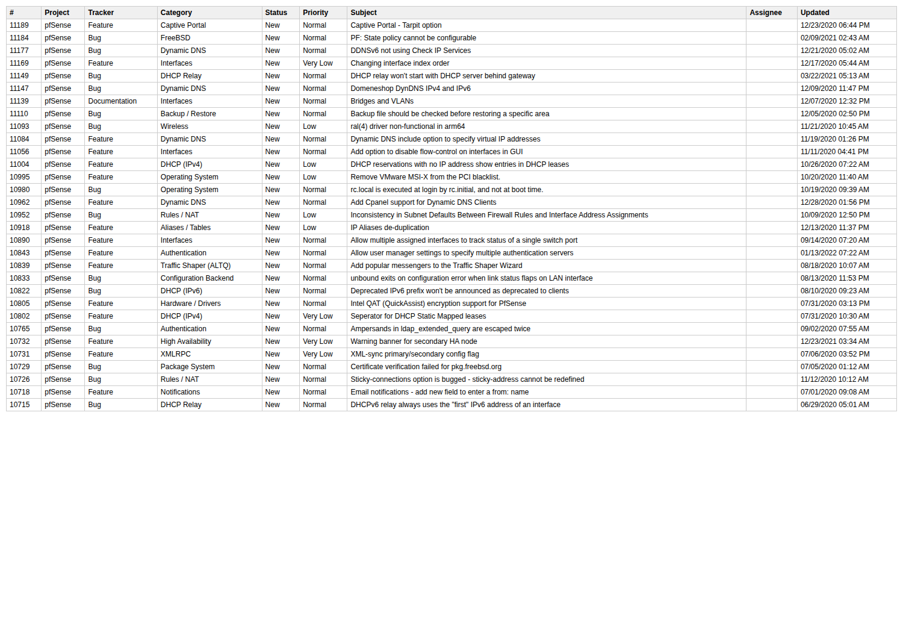| # | Project | Tracker | Category | Status | Priority | Subject | Assignee | Updated |
| --- | --- | --- | --- | --- | --- | --- | --- | --- |
| 11189 | pfSense | Feature | Captive Portal | New | Normal | Captive Portal - Tarpit option | | 12/23/2020 06:44 PM |
| 11184 | pfSense | Bug | FreeBSD | New | Normal | PF: State policy cannot be configurable | | 02/09/2021 02:43 AM |
| 11177 | pfSense | Bug | Dynamic DNS | New | Normal | DDNSv6 not using Check IP Services | | 12/21/2020 05:02 AM |
| 11169 | pfSense | Feature | Interfaces | New | Very Low | Changing interface index order | | 12/17/2020 05:44 AM |
| 11149 | pfSense | Bug | DHCP Relay | New | Normal | DHCP relay won't start with DHCP server behind gateway | | 03/22/2021 05:13 AM |
| 11147 | pfSense | Bug | Dynamic DNS | New | Normal | Domeneshop DynDNS IPv4 and IPv6 | | 12/09/2020 11:47 PM |
| 11139 | pfSense | Documentation | Interfaces | New | Normal | Bridges and VLANs | | 12/07/2020 12:32 PM |
| 11110 | pfSense | Bug | Backup / Restore | New | Normal | Backup file should be checked before restoring a specific area | | 12/05/2020 02:50 PM |
| 11093 | pfSense | Bug | Wireless | New | Low | ral(4) driver non-functional in arm64 | | 11/21/2020 10:45 AM |
| 11084 | pfSense | Feature | Dynamic DNS | New | Normal | Dynamic DNS include option to specify virtual IP addresses | | 11/19/2020 01:26 PM |
| 11056 | pfSense | Feature | Interfaces | New | Normal | Add option to disable flow-control on interfaces in GUI | | 11/11/2020 04:41 PM |
| 11004 | pfSense | Feature | DHCP (IPv4) | New | Low | DHCP reservations with no IP address show entries in DHCP leases | | 10/26/2020 07:22 AM |
| 10995 | pfSense | Feature | Operating System | New | Low | Remove VMware MSI-X from the PCI blacklist. | | 10/20/2020 11:40 AM |
| 10980 | pfSense | Bug | Operating System | New | Normal | rc.local is executed at login by rc.initial, and not at boot time. | | 10/19/2020 09:39 AM |
| 10962 | pfSense | Feature | Dynamic DNS | New | Normal | Add Cpanel support for Dynamic DNS Clients | | 12/28/2020 01:56 PM |
| 10952 | pfSense | Bug | Rules / NAT | New | Low | Inconsistency in Subnet Defaults Between Firewall Rules and Interface Address Assignments | | 10/09/2020 12:50 PM |
| 10918 | pfSense | Feature | Aliases / Tables | New | Low | IP Aliases de-duplication | | 12/13/2020 11:37 PM |
| 10890 | pfSense | Feature | Interfaces | New | Normal | Allow multiple assigned interfaces to track status of a single switch port | | 09/14/2020 07:20 AM |
| 10843 | pfSense | Feature | Authentication | New | Normal | Allow user manager settings to specify multiple authentication servers | | 01/13/2022 07:22 AM |
| 10839 | pfSense | Feature | Traffic Shaper (ALTQ) | New | Normal | Add popular messengers to the Traffic Shaper Wizard | | 08/18/2020 10:07 AM |
| 10833 | pfSense | Bug | Configuration Backend | New | Normal | unbound exits on configuration error when link status flaps on LAN interface | | 08/13/2020 11:53 PM |
| 10822 | pfSense | Bug | DHCP (IPv6) | New | Normal | Deprecated IPv6 prefix won't be announced as deprecated to clients | | 08/10/2020 09:23 AM |
| 10805 | pfSense | Feature | Hardware / Drivers | New | Normal | Intel QAT (QuickAssist) encryption support for PfSense | | 07/31/2020 03:13 PM |
| 10802 | pfSense | Feature | DHCP (IPv4) | New | Very Low | Seperator for DHCP Static Mapped leases | | 07/31/2020 10:30 AM |
| 10765 | pfSense | Bug | Authentication | New | Normal | Ampersands in ldap_extended_query are escaped twice | | 09/02/2020 07:55 AM |
| 10732 | pfSense | Feature | High Availability | New | Very Low | Warning banner for secondary HA node | | 12/23/2021 03:34 AM |
| 10731 | pfSense | Feature | XMLRPC | New | Very Low | XML-sync primary/secondary config flag | | 07/06/2020 03:52 PM |
| 10729 | pfSense | Bug | Package System | New | Normal | Certificate verification failed for pkg.freebsd.org | | 07/05/2020 01:12 AM |
| 10726 | pfSense | Bug | Rules / NAT | New | Normal | Sticky-connections option is bugged - sticky-address cannot be redefined | | 11/12/2020 10:12 AM |
| 10718 | pfSense | Feature | Notifications | New | Normal | Email notifications - add new field to enter a from: name | | 07/01/2020 09:08 AM |
| 10715 | pfSense | Bug | DHCP Relay | New | Normal | DHCPv6 relay always uses the "first" IPv6 address of an interface | | 06/29/2020 05:01 AM |